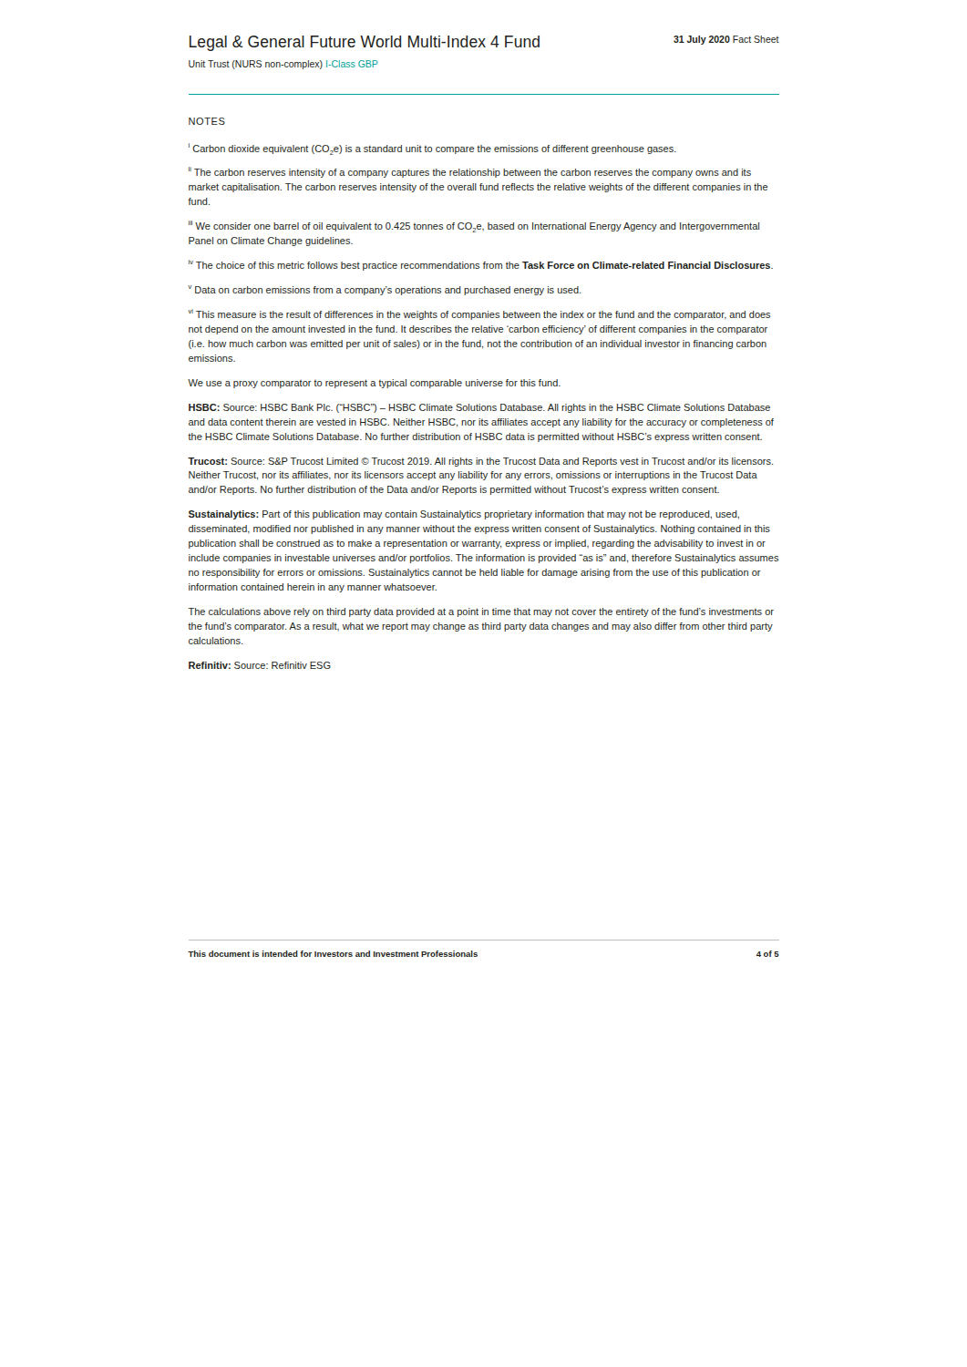31 July 2020 Fact Sheet
Legal & General Future World Multi-Index 4 Fund
Unit Trust (NURS non-complex) I-Class GBP
NOTES
i Carbon dioxide equivalent (CO2e) is a standard unit to compare the emissions of different greenhouse gases.
ii The carbon reserves intensity of a company captures the relationship between the carbon reserves the company owns and its market capitalisation. The carbon reserves intensity of the overall fund reflects the relative weights of the different companies in the fund.
iii We consider one barrel of oil equivalent to 0.425 tonnes of CO2e, based on International Energy Agency and Intergovernmental Panel on Climate Change guidelines.
iv The choice of this metric follows best practice recommendations from the Task Force on Climate-related Financial Disclosures.
v Data on carbon emissions from a company’s operations and purchased energy is used.
vi This measure is the result of differences in the weights of companies between the index or the fund and the comparator, and does not depend on the amount invested in the fund. It describes the relative ‘carbon efficiency’ of different companies in the comparator (i.e. how much carbon was emitted per unit of sales) or in the fund, not the contribution of an individual investor in financing carbon emissions.
We use a proxy comparator to represent a typical comparable universe for this fund.
HSBC: Source: HSBC Bank Plc. (“HSBC”) – HSBC Climate Solutions Database. All rights in the HSBC Climate Solutions Database and data content therein are vested in HSBC. Neither HSBC, nor its affiliates accept any liability for the accuracy or completeness of the HSBC Climate Solutions Database. No further distribution of HSBC data is permitted without HSBC’s express written consent.
Trucost: Source: S&P Trucost Limited © Trucost 2019. All rights in the Trucost Data and Reports vest in Trucost and/or its licensors. Neither Trucost, nor its affiliates, nor its licensors accept any liability for any errors, omissions or interruptions in the Trucost Data and/or Reports. No further distribution of the Data and/or Reports is permitted without Trucost’s express written consent.
Sustainalytics: Part of this publication may contain Sustainalytics proprietary information that may not be reproduced, used, disseminated, modified nor published in any manner without the express written consent of Sustainalytics. Nothing contained in this publication shall be construed as to make a representation or warranty, express or implied, regarding the advisability to invest in or include companies in investable universes and/or portfolios. The information is provided “as is” and, therefore Sustainalytics assumes no responsibility for errors or omissions. Sustainalytics cannot be held liable for damage arising from the use of this publication or information contained herein in any manner whatsoever.
The calculations above rely on third party data provided at a point in time that may not cover the entirety of the fund’s investments or the fund’s comparator. As a result, what we report may change as third party data changes and may also differ from other third party calculations.
Refinitiv: Source: Refinitiv ESG
This document is intended for Investors and Investment Professionals 4 of 5